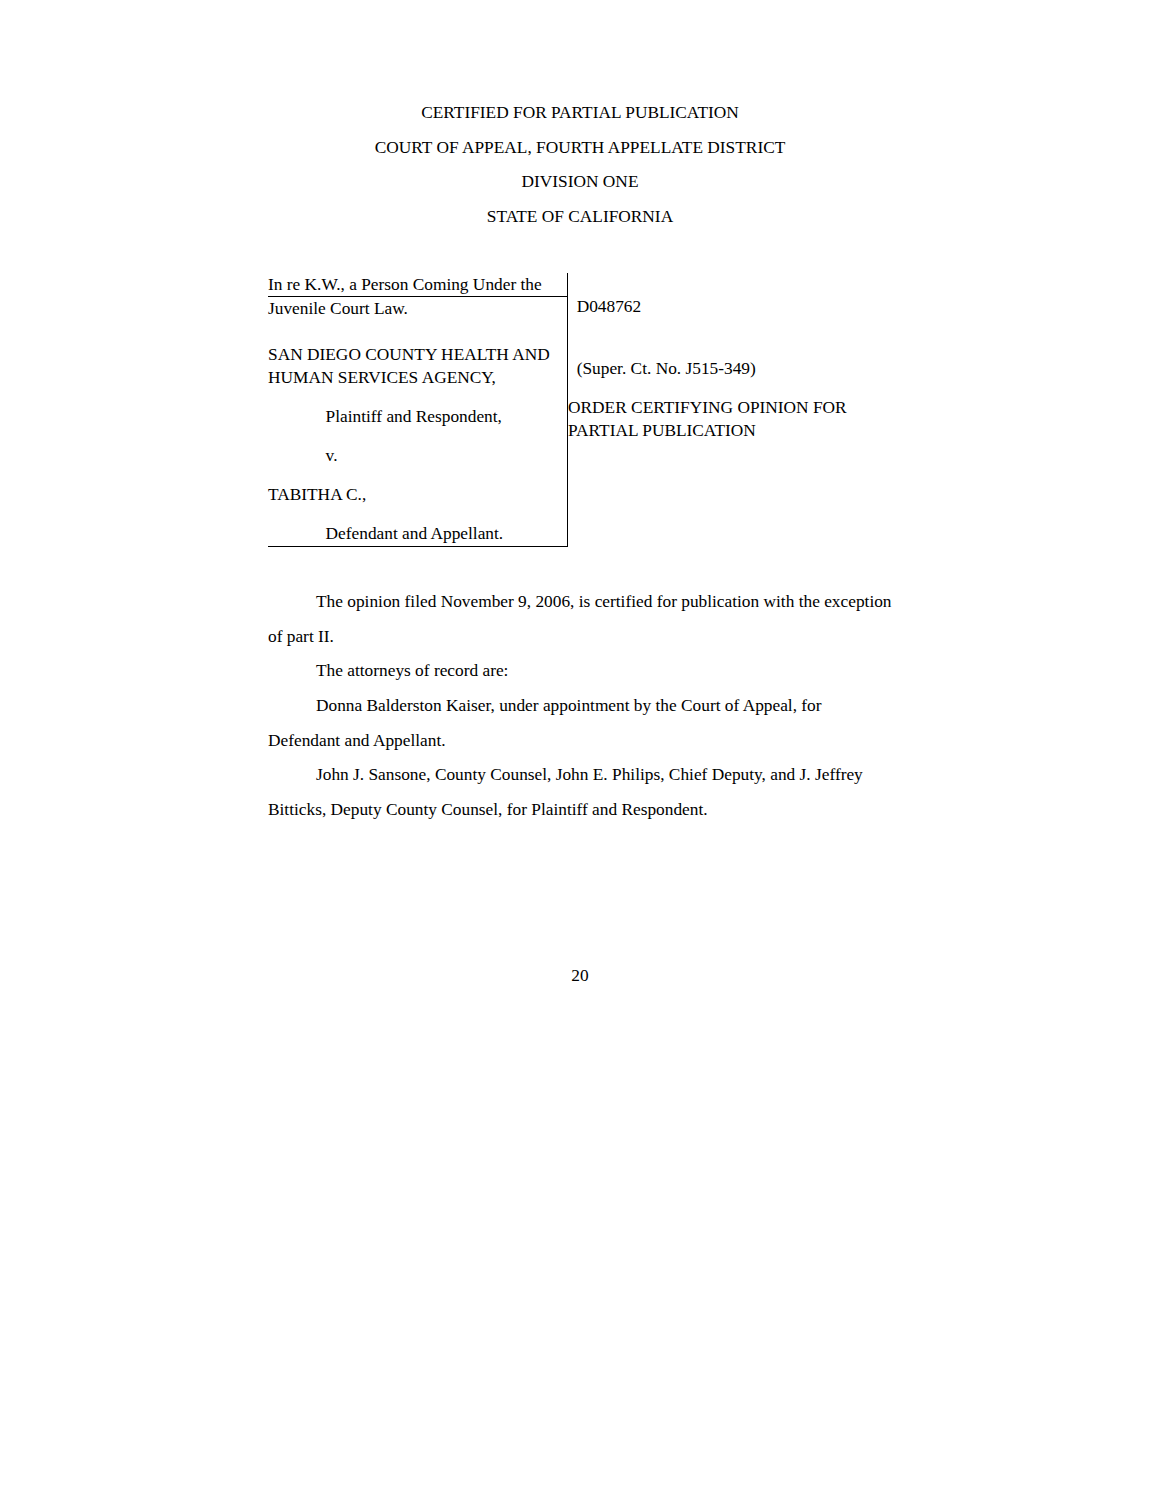CERTIFIED FOR PARTIAL PUBLICATION
COURT OF APPEAL, FOURTH APPELLATE DISTRICT
DIVISION ONE
STATE OF CALIFORNIA
| In re K.W., a Person Coming Under the Juvenile Court Law. SAN DIEGO COUNTY HEALTH AND HUMAN SERVICES AGENCY, Plaintiff and Respondent, v. TABITHA C., Defendant and Appellant. | D048762 (Super. Ct. No. J515-349) ORDER CERTIFYING OPINION FOR PARTIAL PUBLICATION |
The opinion filed November 9, 2006, is certified for publication with the exception of part II.
The attorneys of record are:
Donna Balderston Kaiser, under appointment by the Court of Appeal, for Defendant and Appellant.
John J. Sansone, County Counsel, John E. Philips, Chief Deputy, and J. Jeffrey Bitticks, Deputy County Counsel, for Plaintiff and Respondent.
20